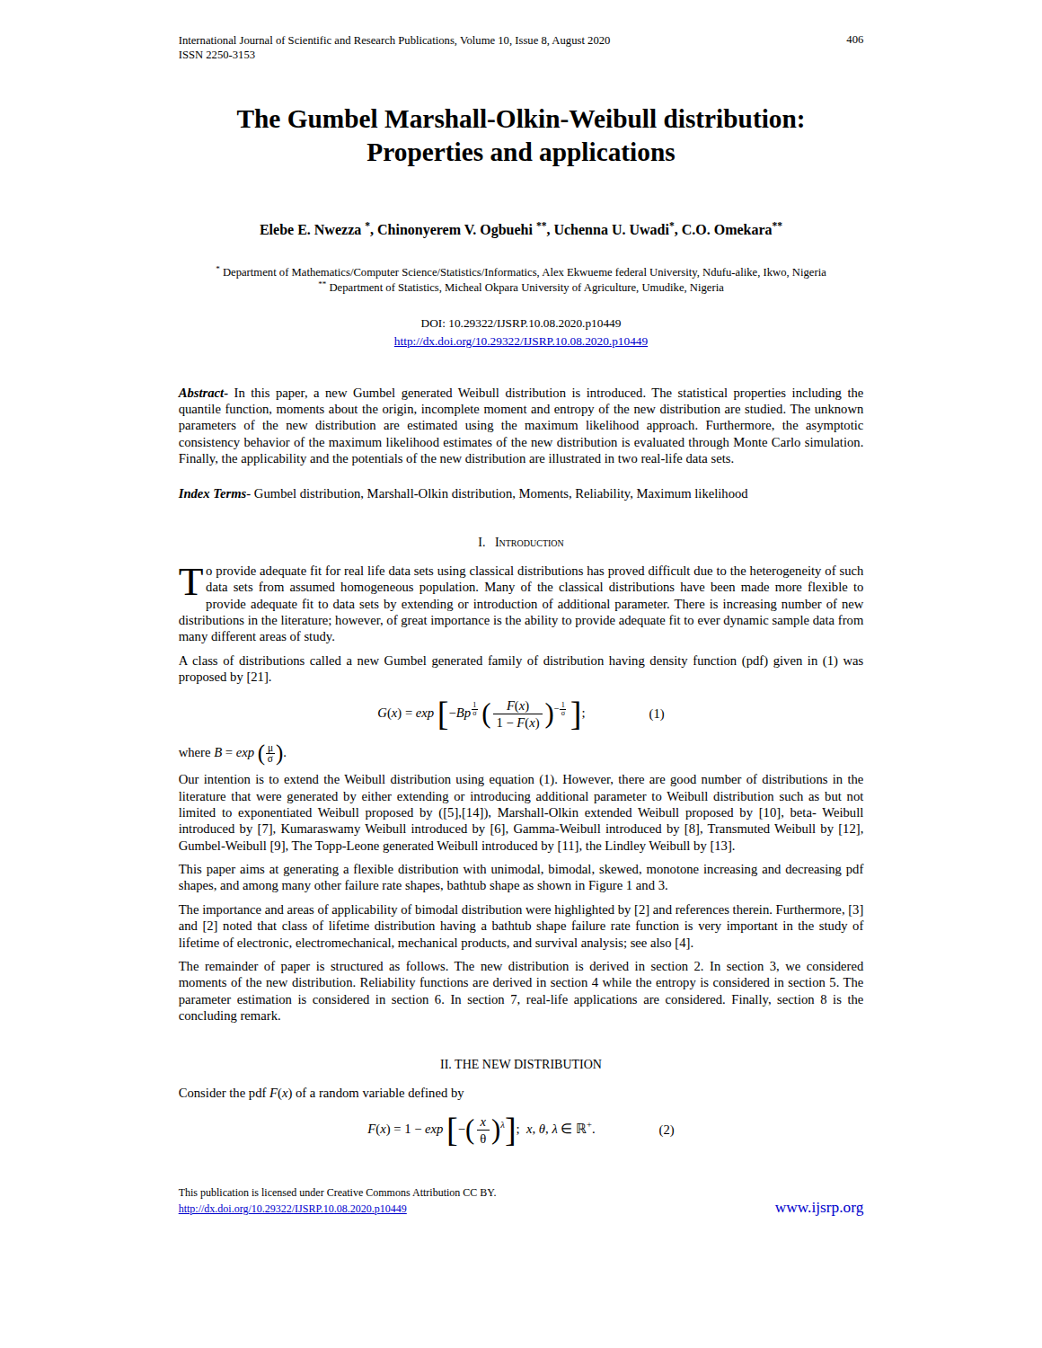International Journal of Scientific and Research Publications, Volume 10, Issue 8, August 2020
ISSN 2250-3153
406
The Gumbel Marshall-Olkin-Weibull distribution:
Properties and applications
Elebe E. Nwezza *, Chinonyerem V. Ogbuehi **, Uchenna U. Uwadi*, C.O. Omekara**
* Department of Mathematics/Computer Science/Statistics/Informatics, Alex Ekwueme federal University, Ndufu-alike, Ikwo, Nigeria
** Department of Statistics, Micheal Okpara University of Agriculture, Umudike, Nigeria
DOI: 10.29322/IJSRP.10.08.2020.p10449
http://dx.doi.org/10.29322/IJSRP.10.08.2020.p10449
Abstract- In this paper, a new Gumbel generated Weibull distribution is introduced. The statistical properties including the quantile function, moments about the origin, incomplete moment and entropy of the new distribution are studied. The unknown parameters of the new distribution are estimated using the maximum likelihood approach. Furthermore, the asymptotic consistency behavior of the maximum likelihood estimates of the new distribution is evaluated through Monte Carlo simulation. Finally, the applicability and the potentials of the new distribution are illustrated in two real-life data sets.
Index Terms- Gumbel distribution, Marshall-Olkin distribution, Moments, Reliability, Maximum likelihood
I. Introduction
To provide adequate fit for real life data sets using classical distributions has proved difficult due to the heterogeneity of such data sets from assumed homogeneous population. Many of the classical distributions have been made more flexible to provide adequate fit to data sets by extending or introduction of additional parameter. There is increasing number of new distributions in the literature; however, of great importance is the ability to provide adequate fit to ever dynamic sample data from many different areas of study.
A class of distributions called a new Gumbel generated family of distribution having density function (pdf) given in (1) was proposed by [21].
G(x) = exp [−Bp1 σ (F(x) 1 − F(x))−1 σ ];
(1)
where B = exp (μσ).
Our intention is to extend the Weibull distribution using equation (1). However, there are good number of distributions in the literature that were generated by either extending or introducing additional parameter to Weibull distribution such as but not limited to exponentiated Weibull proposed by ([5],[14]), Marshall-Olkin extended Weibull proposed by [10], beta- Weibull introduced by [7], Kumaraswamy Weibull introduced by [6], Gamma-Weibull introduced by [8], Transmuted Weibull by [12], Gumbel-Weibull [9], The Topp-Leone generated Weibull introduced by [11], the Lindley Weibull by [13].
This paper aims at generating a flexible distribution with unimodal, bimodal, skewed, monotone increasing and decreasing pdf shapes, and among many other failure rate shapes, bathtub shape as shown in Figure 1 and 3.
The importance and areas of applicability of bimodal distribution were highlighted by [2] and references therein. Furthermore, [3] and [2] noted that class of lifetime distribution having a bathtub shape failure rate function is very important in the study of lifetime of electronic, electromechanical, mechanical products, and survival analysis; see also [4].
The remainder of paper is structured as follows. The new distribution is derived in section 2. In section 3, we considered moments of the new distribution. Reliability functions are derived in section 4 while the entropy is considered in section 5. The parameter estimation is considered in section 6. In section 7, real-life applications are considered. Finally, section 8 is the concluding remark.
II. THE NEW DISTRIBUTION
Consider the pdf F(x) of a random variable defined by
F(x) = 1 − exp [−(xθ)λ]; x, θ, λ ∈ ℝ+.
(2)
This publication is licensed under Creative Commons Attribution CC BY.
http://dx.doi.org/10.29322/IJSRP.10.08.2020.p10449
www.ijsrp.org